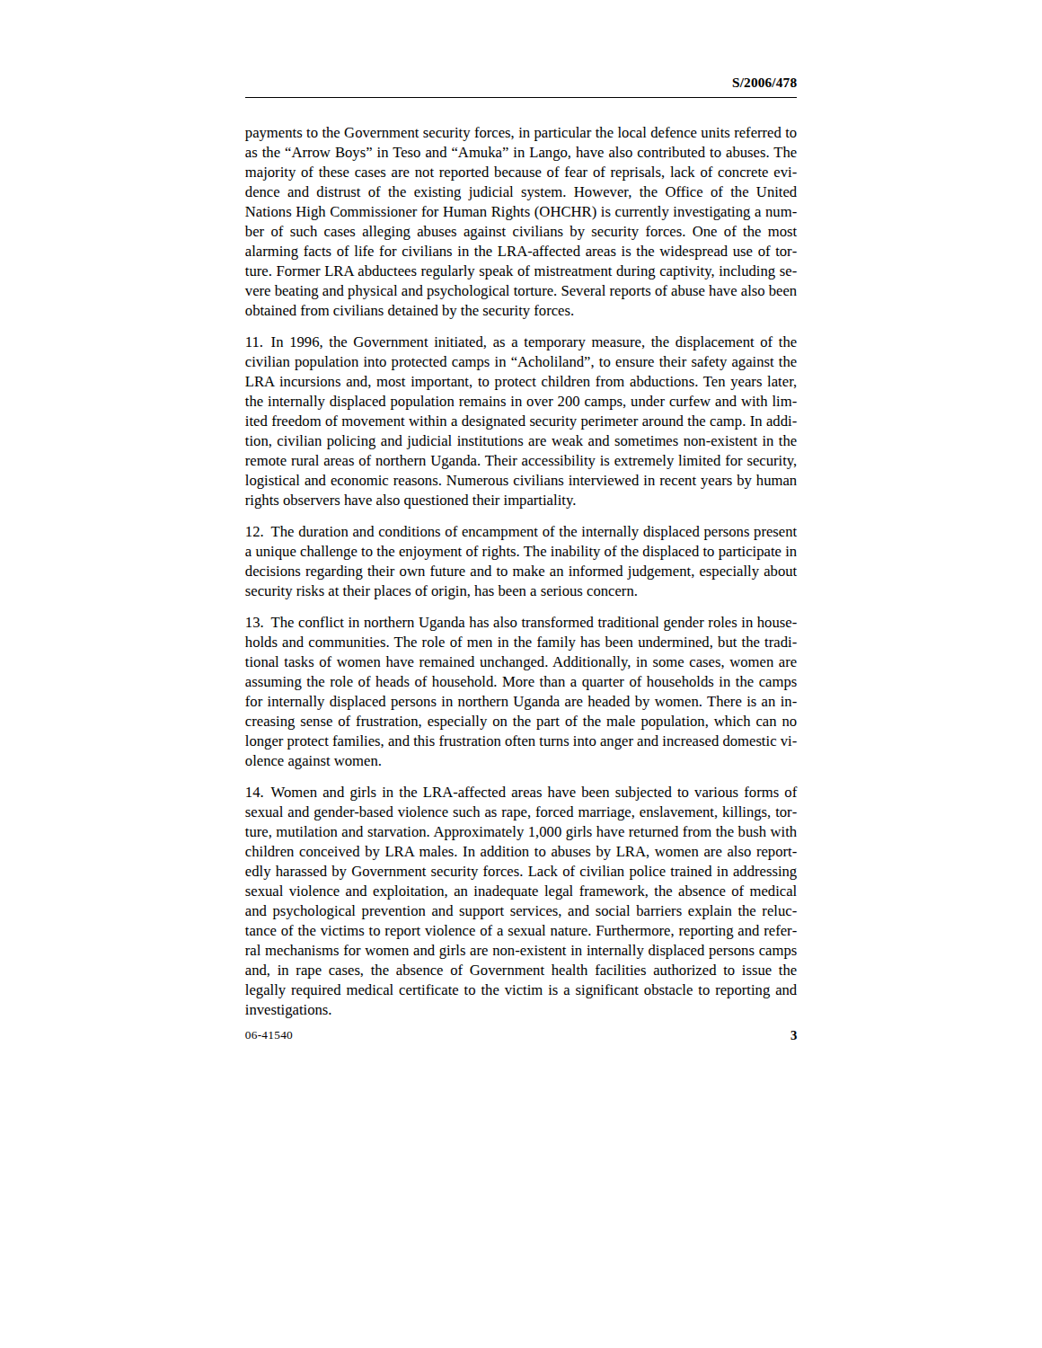S/2006/478
payments to the Government security forces, in particular the local defence units referred to as the “Arrow Boys” in Teso and “Amuka” in Lango, have also contributed to abuses. The majority of these cases are not reported because of fear of reprisals, lack of concrete evidence and distrust of the existing judicial system. However, the Office of the United Nations High Commissioner for Human Rights (OHCHR) is currently investigating a number of such cases alleging abuses against civilians by security forces. One of the most alarming facts of life for civilians in the LRA-affected areas is the widespread use of torture. Former LRA abductees regularly speak of mistreatment during captivity, including severe beating and physical and psychological torture. Several reports of abuse have also been obtained from civilians detained by the security forces.
11. In 1996, the Government initiated, as a temporary measure, the displacement of the civilian population into protected camps in “Acholiland”, to ensure their safety against the LRA incursions and, most important, to protect children from abductions. Ten years later, the internally displaced population remains in over 200 camps, under curfew and with limited freedom of movement within a designated security perimeter around the camp. In addition, civilian policing and judicial institutions are weak and sometimes non-existent in the remote rural areas of northern Uganda. Their accessibility is extremely limited for security, logistical and economic reasons. Numerous civilians interviewed in recent years by human rights observers have also questioned their impartiality.
12. The duration and conditions of encampment of the internally displaced persons present a unique challenge to the enjoyment of rights. The inability of the displaced to participate in decisions regarding their own future and to make an informed judgement, especially about security risks at their places of origin, has been a serious concern.
13. The conflict in northern Uganda has also transformed traditional gender roles in households and communities. The role of men in the family has been undermined, but the traditional tasks of women have remained unchanged. Additionally, in some cases, women are assuming the role of heads of household. More than a quarter of households in the camps for internally displaced persons in northern Uganda are headed by women. There is an increasing sense of frustration, especially on the part of the male population, which can no longer protect families, and this frustration often turns into anger and increased domestic violence against women.
14. Women and girls in the LRA-affected areas have been subjected to various forms of sexual and gender-based violence such as rape, forced marriage, enslavement, killings, torture, mutilation and starvation. Approximately 1,000 girls have returned from the bush with children conceived by LRA males. In addition to abuses by LRA, women are also reportedly harassed by Government security forces. Lack of civilian police trained in addressing sexual violence and exploitation, an inadequate legal framework, the absence of medical and psychological prevention and support services, and social barriers explain the reluctance of the victims to report violence of a sexual nature. Furthermore, reporting and referral mechanisms for women and girls are non-existent in internally displaced persons camps and, in rape cases, the absence of Government health facilities authorized to issue the legally required medical certificate to the victim is a significant obstacle to reporting and investigations.
06-41540 3